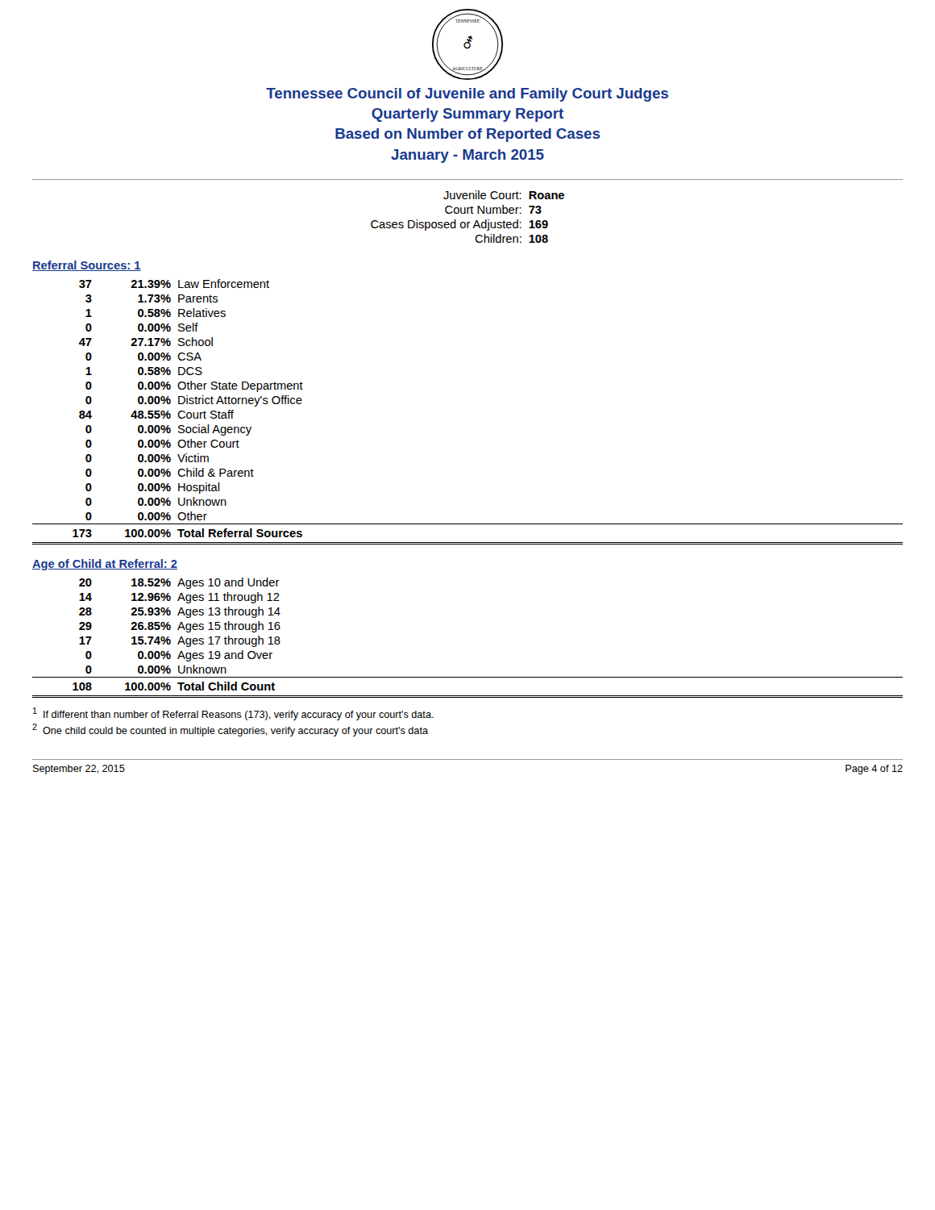Tennessee Council of Juvenile and Family Court Judges
Quarterly Summary Report
Based on Number of Reported Cases
January - March 2015
| Juvenile Court: | Roane |
| Court Number: | 73 |
| Cases Disposed or Adjusted: | 169 |
| Children: | 108 |
Referral Sources: 1
| 37 | 21.39% | Law Enforcement |
| 3 | 1.73% | Parents |
| 1 | 0.58% | Relatives |
| 0 | 0.00% | Self |
| 47 | 27.17% | School |
| 0 | 0.00% | CSA |
| 1 | 0.58% | DCS |
| 0 | 0.00% | Other State Department |
| 0 | 0.00% | District Attorney's Office |
| 84 | 48.55% | Court Staff |
| 0 | 0.00% | Social Agency |
| 0 | 0.00% | Other Court |
| 0 | 0.00% | Victim |
| 0 | 0.00% | Child & Parent |
| 0 | 0.00% | Hospital |
| 0 | 0.00% | Unknown |
| 0 | 0.00% | Other |
| 173 | 100.00% | Total Referral Sources |
Age of Child at Referral: 2
| 20 | 18.52% | Ages 10 and Under |
| 14 | 12.96% | Ages 11 through 12 |
| 28 | 25.93% | Ages 13 through 14 |
| 29 | 26.85% | Ages 15 through 16 |
| 17 | 15.74% | Ages 17 through 18 |
| 0 | 0.00% | Ages 19 and Over |
| 0 | 0.00% | Unknown |
| 108 | 100.00% | Total Child Count |
1 If different than number of Referral Reasons (173), verify accuracy of your court's data.
2 One child could be counted in multiple categories, verify accuracy of your court's data
September 22, 2015 Page 4 of 12